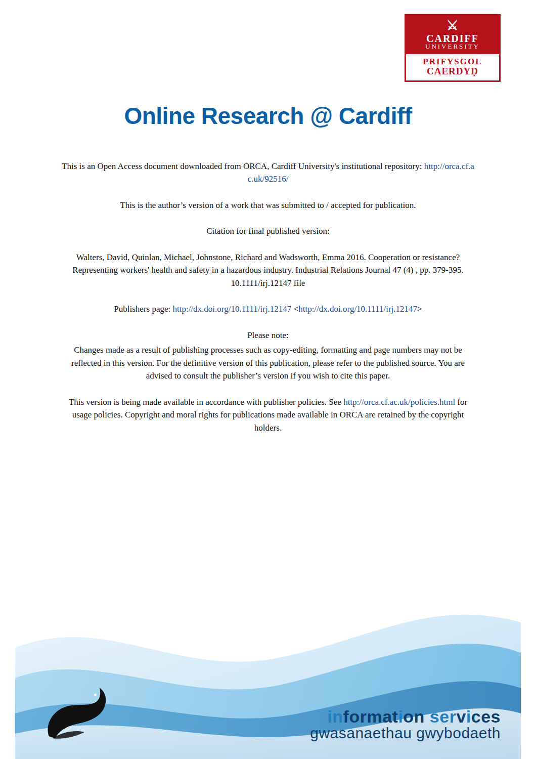⚔ CARDIFF UNIVERSITY
PRIFYSGOL CAERDYḌ
Online Research @ Cardiff
This is an Open Access document downloaded from ORCA, Cardiff University's institutional repository: http://orca.cf.ac.uk/92516/
This is the author’s version of a work that was submitted to / accepted for publication.
Citation for final published version:
Walters, David, Quinlan, Michael, Johnstone, Richard and Wadsworth, Emma 2016. Cooperation or resistance? Representing workers' health and safety in a hazardous industry. Industrial Relations Journal 47 (4) , pp. 379-395. 10.1111/irj.12147 file
Publishers page: http://dx.doi.org/10.1111/irj.12147 <http://dx.doi.org/10.1111/irj.12147>
Please note:
Changes made as a result of publishing processes such as copy-editing, formatting and page numbers may not be reflected in this version. For the definitive version of this publication, please refer to the published source. You are advised to consult the publisher’s version if you wish to cite this paper.
This version is being made available in accordance with publisher policies. See http://orca.cf.ac.uk/policies.html for usage policies. Copyright and moral rights for publications made available in ORCA are retained by the copyright holders.
information services
gwasanaethau gwybodaeth